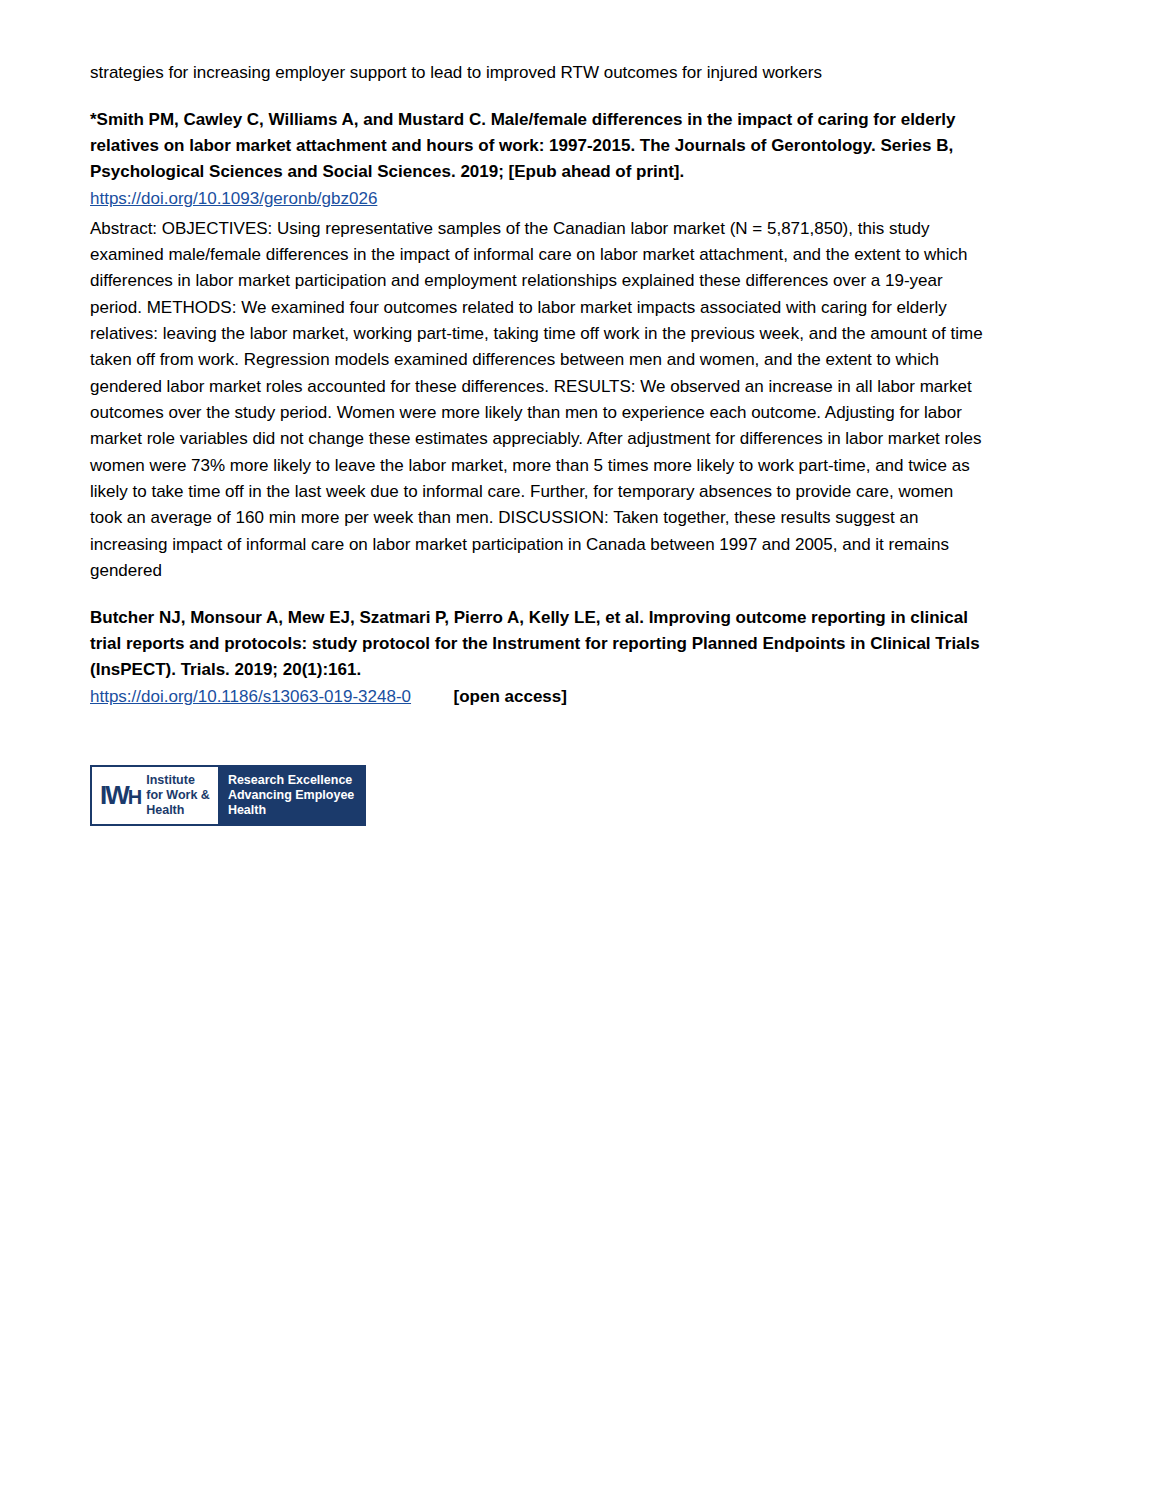strategies for increasing employer support to lead to improved RTW outcomes for injured workers
*Smith PM, Cawley C, Williams A, and Mustard C. Male/female differences in the impact of caring for elderly relatives on labor market attachment and hours of work: 1997-2015. The Journals of Gerontology. Series B, Psychological Sciences and Social Sciences. 2019; [Epub ahead of print].
https://doi.org/10.1093/geronb/gbz026
Abstract: OBJECTIVES: Using representative samples of the Canadian labor market (N = 5,871,850), this study examined male/female differences in the impact of informal care on labor market attachment, and the extent to which differences in labor market participation and employment relationships explained these differences over a 19-year period. METHODS: We examined four outcomes related to labor market impacts associated with caring for elderly relatives: leaving the labor market, working part-time, taking time off work in the previous week, and the amount of time taken off from work. Regression models examined differences between men and women, and the extent to which gendered labor market roles accounted for these differences. RESULTS: We observed an increase in all labor market outcomes over the study period. Women were more likely than men to experience each outcome. Adjusting for labor market role variables did not change these estimates appreciably. After adjustment for differences in labor market roles women were 73% more likely to leave the labor market, more than 5 times more likely to work part-time, and twice as likely to take time off in the last week due to informal care. Further, for temporary absences to provide care, women took an average of 160 min more per week than men. DISCUSSION: Taken together, these results suggest an increasing impact of informal care on labor market participation in Canada between 1997 and 2005, and it remains gendered
Butcher NJ, Monsour A, Mew EJ, Szatmari P, Pierro A, Kelly LE, et al. Improving outcome reporting in clinical trial reports and protocols: study protocol for the Instrument for reporting Planned Endpoints in Clinical Trials (InsPECT). Trials. 2019; 20(1):161.
https://doi.org/10.1186/s13063-019-3248-0[open access]
IWH Institute
for Work &
Health
Research Excellence
Advancing Employee
Health